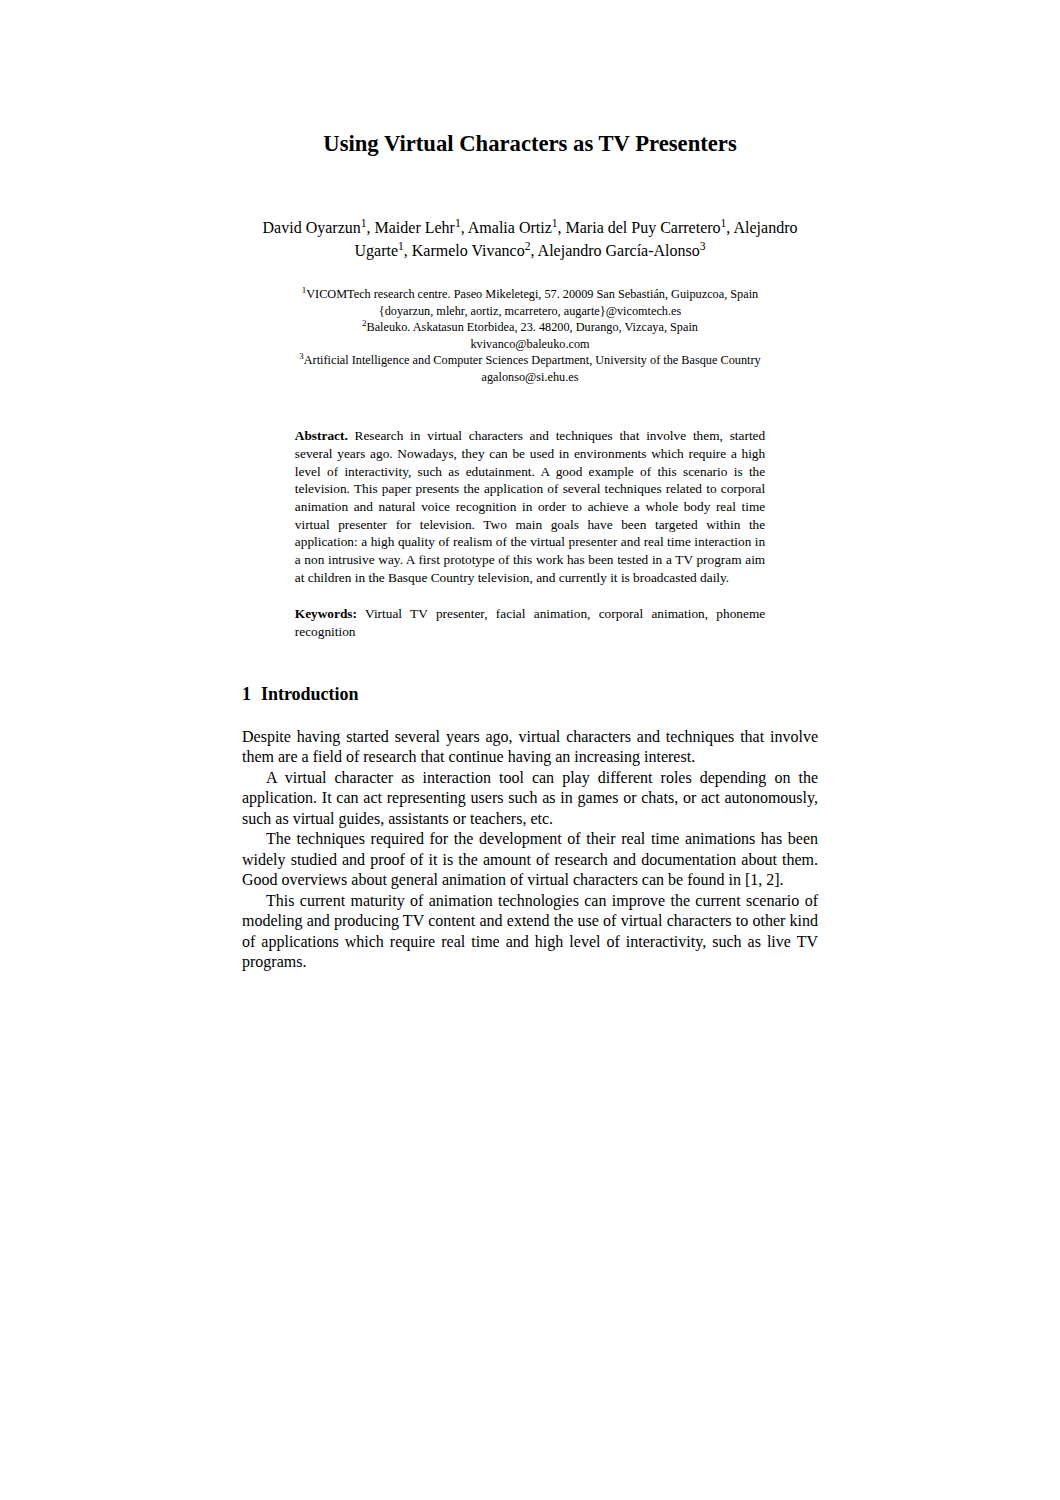Using Virtual Characters as TV Presenters
David Oyarzun1, Maider Lehr1, Amalia Ortiz1, Maria del Puy Carretero1, Alejandro Ugarte1, Karmelo Vivanco2, Alejandro García-Alonso3
1VICOMTech research centre. Paseo Mikeletegi, 57. 20009 San Sebastián, Guipuzcoa, Spain
{doyarzun, mlehr, aortiz, mcarretero, augarte}@vicomtech.es
2Baleuko. Askatasun Etorbidea, 23. 48200, Durango, Vizcaya, Spain
kvivanco@baleuko.com
3Artificial Intelligence and Computer Sciences Department, University of the Basque Country
agalonso@si.ehu.es
Abstract. Research in virtual characters and techniques that involve them, started several years ago. Nowadays, they can be used in environments which require a high level of interactivity, such as edutainment. A good example of this scenario is the television. This paper presents the application of several techniques related to corporal animation and natural voice recognition in order to achieve a whole body real time virtual presenter for television. Two main goals have been targeted within the application: a high quality of realism of the virtual presenter and real time interaction in a non intrusive way. A first prototype of this work has been tested in a TV program aim at children in the Basque Country television, and currently it is broadcasted daily.
Keywords: Virtual TV presenter, facial animation, corporal animation, phoneme recognition
1 Introduction
Despite having started several years ago, virtual characters and techniques that involve them are a field of research that continue having an increasing interest.
A virtual character as interaction tool can play different roles depending on the application. It can act representing users such as in games or chats, or act autonomously, such as virtual guides, assistants or teachers, etc.
The techniques required for the development of their real time animations has been widely studied and proof of it is the amount of research and documentation about them. Good overviews about general animation of virtual characters can be found in [1, 2].
This current maturity of animation technologies can improve the current scenario of modeling and producing TV content and extend the use of virtual characters to other kind of applications which require real time and high level of interactivity, such as live TV programs.